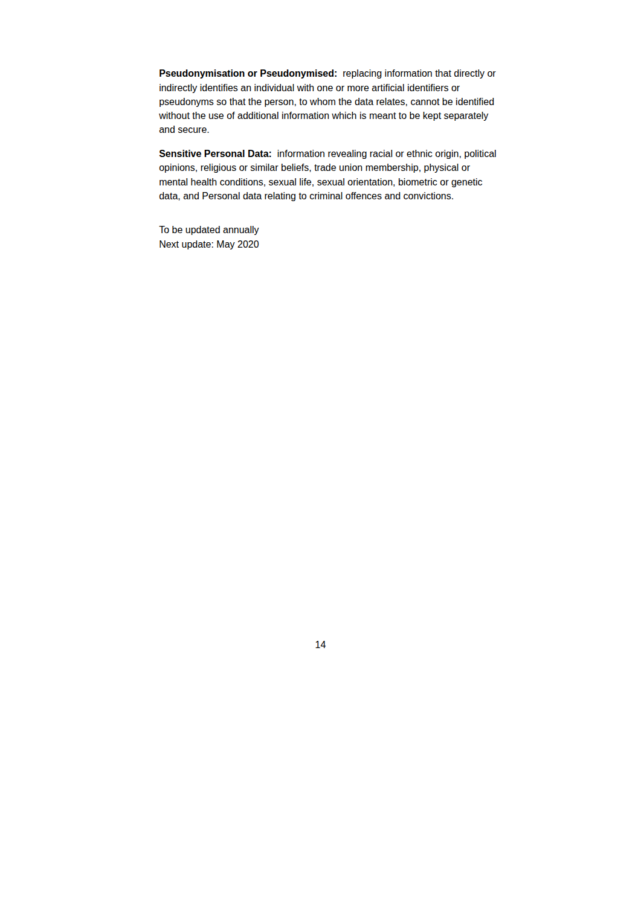Pseudonymisation or Pseudonymised: replacing information that directly or indirectly identifies an individual with one or more artificial identifiers or pseudonyms so that the person, to whom the data relates, cannot be identified without the use of additional information which is meant to be kept separately and secure.
Sensitive Personal Data: information revealing racial or ethnic origin, political opinions, religious or similar beliefs, trade union membership, physical or mental health conditions, sexual life, sexual orientation, biometric or genetic data, and Personal data relating to criminal offences and convictions.
To be updated annually
Next update: May 2020
14